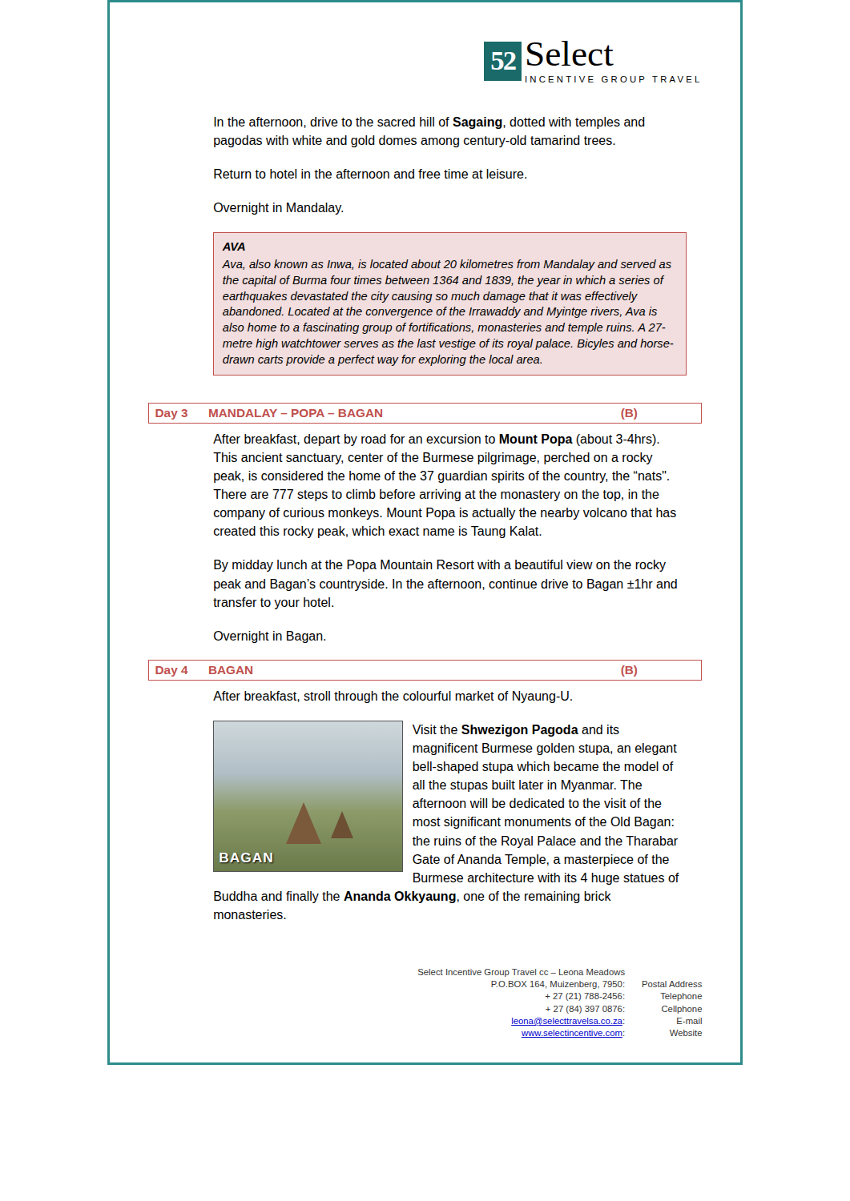52 Select
INCENTIVE GROUP TRAVEL
In the afternoon, drive to the sacred hill of Sagaing, dotted with temples and pagodas with white and gold domes among century-old tamarind trees.
Return to hotel in the afternoon and free time at leisure.
Overnight in Mandalay.
AVA
Ava, also known as Inwa, is located about 20 kilometres from Mandalay and served as the capital of Burma four times between 1364 and 1839, the year in which a series of earthquakes devastated the city causing so much damage that it was effectively abandoned. Located at the convergence of the Irrawaddy and Myintge rivers, Ava is also home to a fascinating group of fortifications, monasteries and temple ruins. A 27-metre high watchtower serves as the last vestige of its royal palace. Bicyles and horse-drawn carts provide a perfect way for exploring the local area.
Day 3 MANDALAY – POPA – BAGAN (B)
After breakfast, depart by road for an excursion to Mount Popa (about 3-4hrs). This ancient sanctuary, center of the Burmese pilgrimage, perched on a rocky peak, is considered the home of the 37 guardian spirits of the country, the “nats". There are 777 steps to climb before arriving at the monastery on the top, in the company of curious monkeys. Mount Popa is actually the nearby volcano that has created this rocky peak, which exact name is Taung Kalat.
By midday lunch at the Popa Mountain Resort with a beautiful view on the rocky peak and Bagan’s countryside. In the afternoon, continue drive to Bagan ±1hr and transfer to your hotel.
Overnight in Bagan.
Day 4 BAGAN (B)
After breakfast, stroll through the colourful market of Nyaung-U.
BAGAN
Visit the Shwezigon Pagoda and its magnificent Burmese golden stupa, an elegant bell-shaped stupa which became the model of all the stupas built later in Myanmar. The afternoon will be dedicated to the visit of the most significant monuments of the Old Bagan: the ruins of the Royal Palace and the Tharabar Gate of Ananda Temple, a masterpiece of the Burmese architecture with its 4 huge statues of Buddha and finally the Ananda Okkyaung, one of the remaining brick monasteries.
| Select Incentive Group Travel cc – Leona Meadows | |
| P.O.BOX 164, Muizenberg, 7950: | Postal Address |
| + 27 (21) 788-2456: | Telephone |
| + 27 (84) 397 0876: | Cellphone |
| leona@selecttravelsa.co.za : | E-mail |
| www.selectincentive.com : | Website |